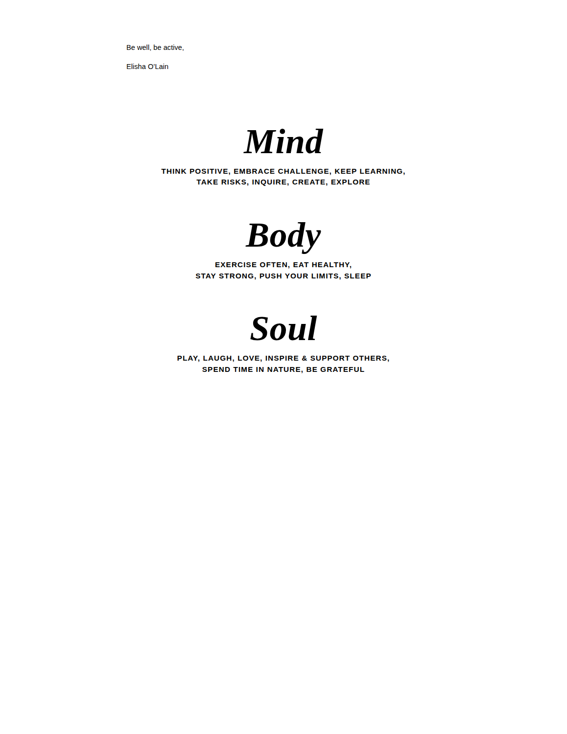Be well, be active,
Elisha O’Lain
Mind
Think positive, embrace challenge, keep learning,
take risks, inquire, create, explore
Body
Exercise often, eat healthy,
stay strong, push your limits, sleep
Soul
Play, laugh, love, inspire & support others,
spend time in nature, be grateful